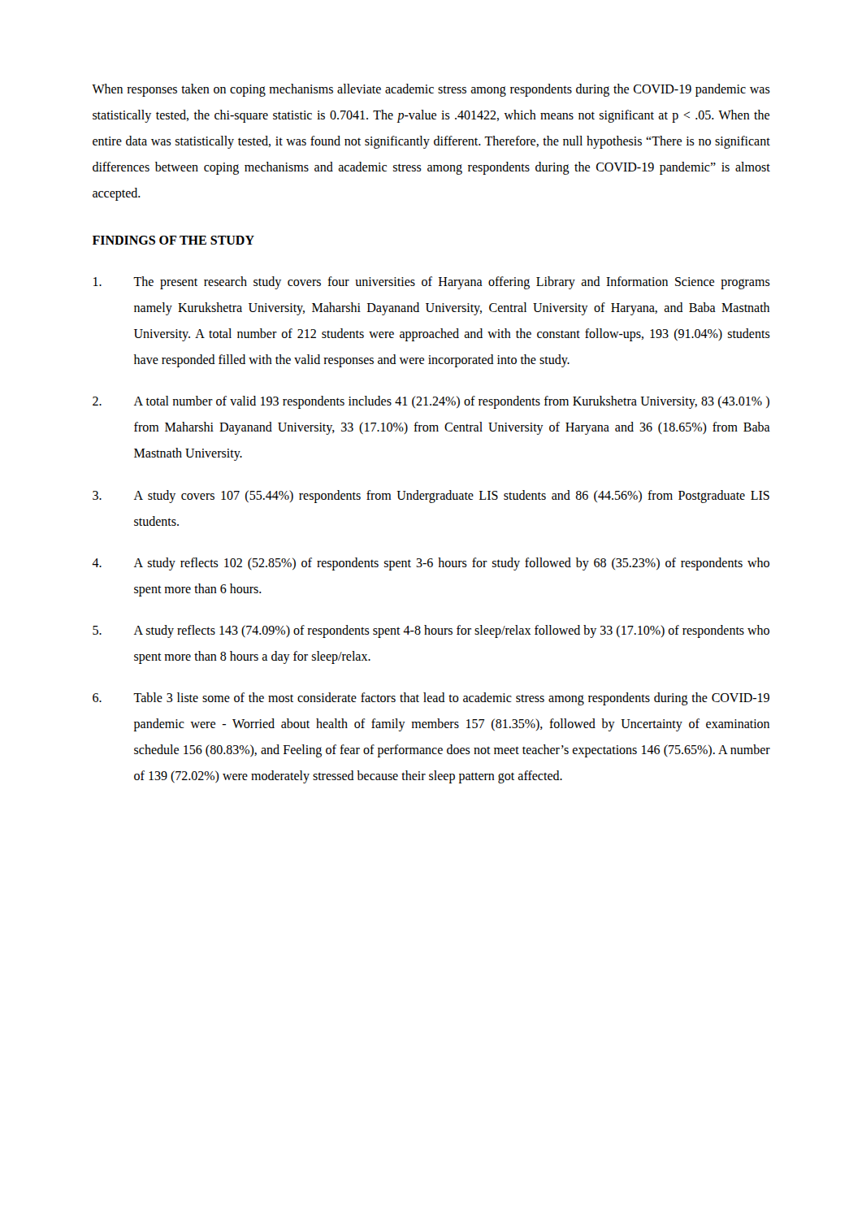When responses taken on coping mechanisms alleviate academic stress among respondents during the COVID-19 pandemic was statistically tested, the chi-square statistic is 0.7041. The p-value is .401422, which means not significant at p < .05. When the entire data was statistically tested, it was found not significantly different. Therefore, the null hypothesis “There is no significant differences between coping mechanisms and academic stress among respondents during the COVID-19 pandemic” is almost accepted.
Findings of the Study
The present research study covers four universities of Haryana offering Library and Information Science programs namely Kurukshetra University, Maharshi Dayanand University, Central University of Haryana, and Baba Mastnath University. A total number of 212 students were approached and with the constant follow-ups, 193 (91.04%) students have responded filled with the valid responses and were incorporated into the study.
A total number of valid 193 respondents includes 41 (21.24%) of respondents from Kurukshetra University, 83 (43.01% ) from Maharshi Dayanand University, 33 (17.10%) from Central University of Haryana and 36 (18.65%) from Baba Mastnath University.
A study covers 107 (55.44%) respondents from Undergraduate LIS students and 86 (44.56%) from Postgraduate LIS students.
A study reflects 102 (52.85%) of respondents spent 3-6 hours for study followed by 68 (35.23%) of respondents who spent more than 6 hours.
A study reflects 143 (74.09%) of respondents spent 4-8 hours for sleep/relax followed by 33 (17.10%) of respondents who spent more than 8 hours a day for sleep/relax.
Table 3 liste some of the most considerate factors that lead to academic stress among respondents during the COVID-19 pandemic were - Worried about health of family members 157 (81.35%), followed by Uncertainty of examination schedule 156 (80.83%), and Feeling of fear of performance does not meet teacher’s expectations 146 (75.65%). A number of 139 (72.02%) were moderately stressed because their sleep pattern got affected.